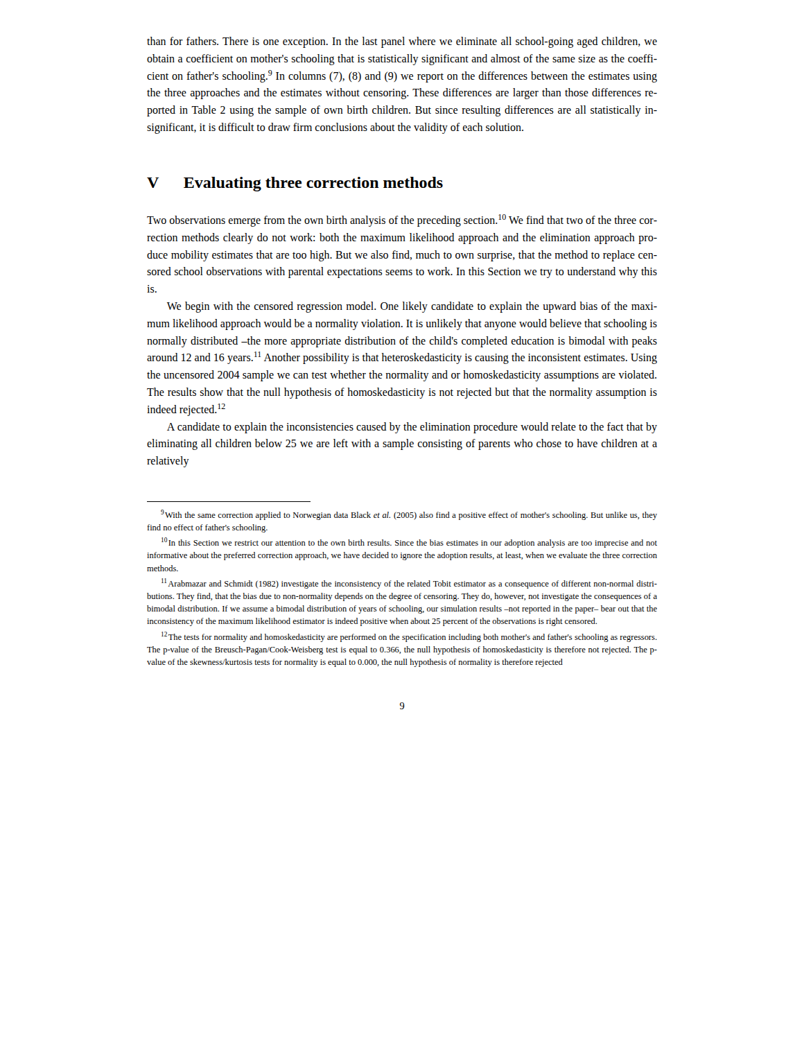than for fathers. There is one exception. In the last panel where we eliminate all school-going aged children, we obtain a coefficient on mother's schooling that is statistically significant and almost of the same size as the coefficient on father's schooling.9 In columns (7), (8) and (9) we report on the differences between the estimates using the three approaches and the estimates without censoring. These differences are larger than those differences reported in Table 2 using the sample of own birth children. But since resulting differences are all statistically insignificant, it is difficult to draw firm conclusions about the validity of each solution.
VEvaluating three correction methods
Two observations emerge from the own birth analysis of the preceding section.10 We find that two of the three correction methods clearly do not work: both the maximum likelihood approach and the elimination approach produce mobility estimates that are too high. But we also find, much to own surprise, that the method to replace censored school observations with parental expectations seems to work. In this Section we try to understand why this is.
We begin with the censored regression model. One likely candidate to explain the upward bias of the maximum likelihood approach would be a normality violation. It is unlikely that anyone would believe that schooling is normally distributed –the more appropriate distribution of the child's completed education is bimodal with peaks around 12 and 16 years.11 Another possibility is that heteroskedasticity is causing the inconsistent estimates. Using the uncensored 2004 sample we can test whether the normality and or homoskedasticity assumptions are violated. The results show that the null hypothesis of homoskedasticity is not rejected but that the normality assumption is indeed rejected.12
A candidate to explain the inconsistencies caused by the elimination procedure would relate to the fact that by eliminating all children below 25 we are left with a sample consisting of parents who chose to have children at a relatively
9With the same correction applied to Norwegian data Black et al. (2005) also find a positive effect of mother's schooling. But unlike us, they find no effect of father's schooling.
10In this Section we restrict our attention to the own birth results. Since the bias estimates in our adoption analysis are too imprecise and not informative about the preferred correction approach, we have decided to ignore the adoption results, at least, when we evaluate the three correction methods.
11Arabmazar and Schmidt (1982) investigate the inconsistency of the related Tobit estimator as a consequence of different non-normal distributions. They find, that the bias due to non-normality depends on the degree of censoring. They do, however, not investigate the consequences of a bimodal distribution. If we assume a bimodal distribution of years of schooling, our simulation results –not reported in the paper– bear out that the inconsistency of the maximum likelihood estimator is indeed positive when about 25 percent of the observations is right censored.
12The tests for normality and homoskedasticity are performed on the specification including both mother's and father's schooling as regressors. The p-value of the Breusch-Pagan/Cook-Weisberg test is equal to 0.366, the null hypothesis of homoskedasticity is therefore not rejected. The p-value of the skewness/kurtosis tests for normality is equal to 0.000, the null hypothesis of normality is therefore rejected
9